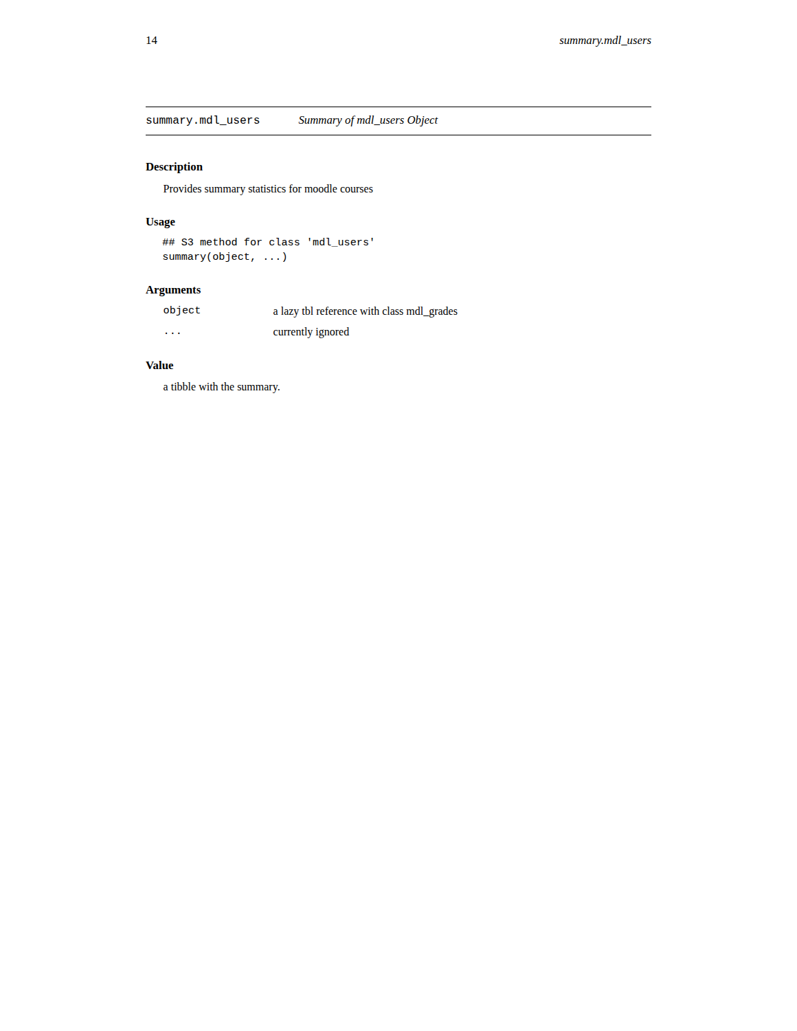14 summary.mdl_users
summary.mdl_users Summary of mdl_users Object
Description
Provides summary statistics for moodle courses
Usage
## S3 method for class 'mdl_users'
summary(object, ...)
Arguments
object
a lazy tbl reference with class mdl_grades
...
currently ignored
Value
a tibble with the summary.